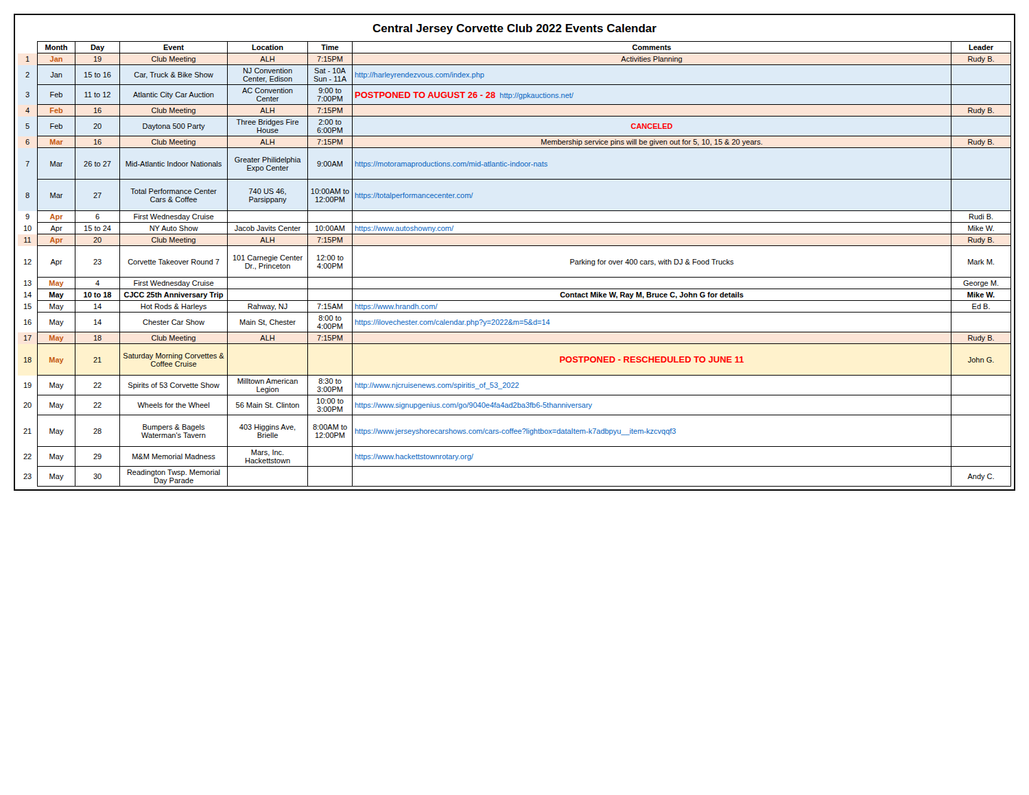Central Jersey Corvette Club 2022 Events Calendar
| | Month | Day | Event | Location | Time | Comments | Leader |
| --- | --- | --- | --- | --- | --- | --- | --- |
| 1 | Jan | 19 | Club Meeting | ALH | 7:15PM | Activities Planning | Rudy B. |
| 2 | Jan | 15 to 16 | Car, Truck & Bike Show | NJ Convention Center, Edison | Sat - 10A Sun - 11A | http://harleyrendezvous.com/index.php | |
| 3 | Feb | 11 to 12 | Atlantic City Car Auction | AC Convention Center | 9:00 to 7:00PM | POSTPONED TO AUGUST 26 - 28 http://gpkauctions.net/ | |
| 4 | Feb | 16 | Club Meeting | ALH | 7:15PM | | Rudy B. |
| 5 | Feb | 20 | Daytona 500 Party | Three Bridges Fire House | 2:00 to 6:00PM | CANCELED | |
| 6 | Mar | 16 | Club Meeting | ALH | 7:15PM | Membership service pins will be given out for 5, 10, 15 & 20 years. | Rudy B. |
| 7 | Mar | 26 to 27 | Mid-Atlantic Indoor Nationals | Greater Philidelphia Expo Center | 9:00AM | https://motoramaproductions.com/mid-atlantic-indoor-nats | |
| 8 | Mar | 27 | Total Performance Center Cars & Coffee | 740 US 46, Parsippany | 10:00AM to 12:00PM | https://totalperformancecenter.com/ | |
| 9 | Apr | 6 | First Wednesday Cruise | | | | Rudi B. |
| 10 | Apr | 15 to 24 | NY Auto Show | Jacob Javits Center | 10:00AM | https://www.autoshowny.com/ | Mike W. |
| 11 | Apr | 20 | Club Meeting | ALH | 7:15PM | | Rudy B. |
| 12 | Apr | 23 | Corvette Takeover Round 7 | 101 Carnegie Center Dr., Princeton | 12:00 to 4:00PM | Parking for over 400 cars, with DJ & Food Trucks | Mark M. |
| 13 | May | 4 | First Wednesday Cruise | | | | George M. |
| 14 | May | 10 to 18 | CJCC 25th Anniversary Trip | | | Contact Mike W, Ray M, Bruce C, John G for details | Mike W. |
| 15 | May | 14 | Hot Rods & Harleys | Rahway, NJ | 7:15AM | https://www.hrandh.com/ | Ed B. |
| 16 | May | 14 | Chester Car Show | Main St, Chester | 8:00 to 4:00PM | https://ilovechester.com/calendar.php?y=2022&m=5&d=14 | |
| 17 | May | 18 | Club Meeting | ALH | 7:15PM | | Rudy B. |
| 18 | May | 21 | Saturday Morning Corvettes & Coffee Cruise | | | POSTPONED - RESCHEDULED TO JUNE 11 | John G. |
| 19 | May | 22 | Spirits of 53 Corvette Show | Milltown American Legion | 8:30 to 3:00PM | http://www.njcruisenews.com/spiritis_of_53_2022 | |
| 20 | May | 22 | Wheels for the Wheel | 56 Main St. Clinton | 10:00 to 3:00PM | https://www.signupgenius.com/go/9040e4fa4ad2ba3fb6-5thanniversary | |
| 21 | May | 28 | Bumpers & Bagels Waterman's Tavern | 403 Higgins Ave, Brielle | 8:00AM to 12:00PM | https://www.jerseyshorecarshows.com/cars-coffee?lightbox=dataItem-k7adbpyu__item-kzcvqqf3 | |
| 22 | May | 29 | M&M Memorial Madness | Mars, Inc. Hackettstown | | https://www.hackettstownrotary.org/ | |
| 23 | May | 30 | Readington Twsp. Memorial Day Parade | | | | Andy C. |